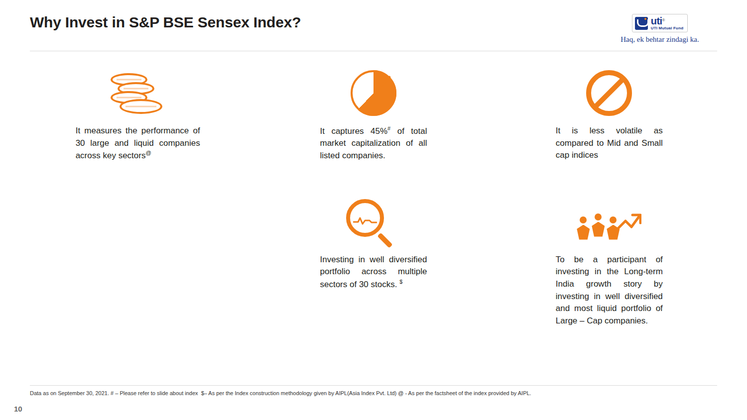Why Invest in S&P BSE Sensex Index?
uti® UTI Mutual Fund
Haq, ek behtar zindagi ka.
It measures the performance of 30 large and liquid companies across key sectors@
It captures 45%# of total market capitalization of all listed companies.
It is less volatile as compared to Mid and Small cap indices
Investing in well diversified portfolio across multiple sectors of 30 stocks. $
To be a participant of investing in the Long-term India growth story by investing in well diversified and most liquid portfolio of Large – Cap companies.
Data as on September 30, 2021. # – Please refer to slide about index $– As per the Index construction methodology given by AIPL(Asia Index Pvt. Ltd) @ - As per the factsheet of the index provided by AIPL.
10